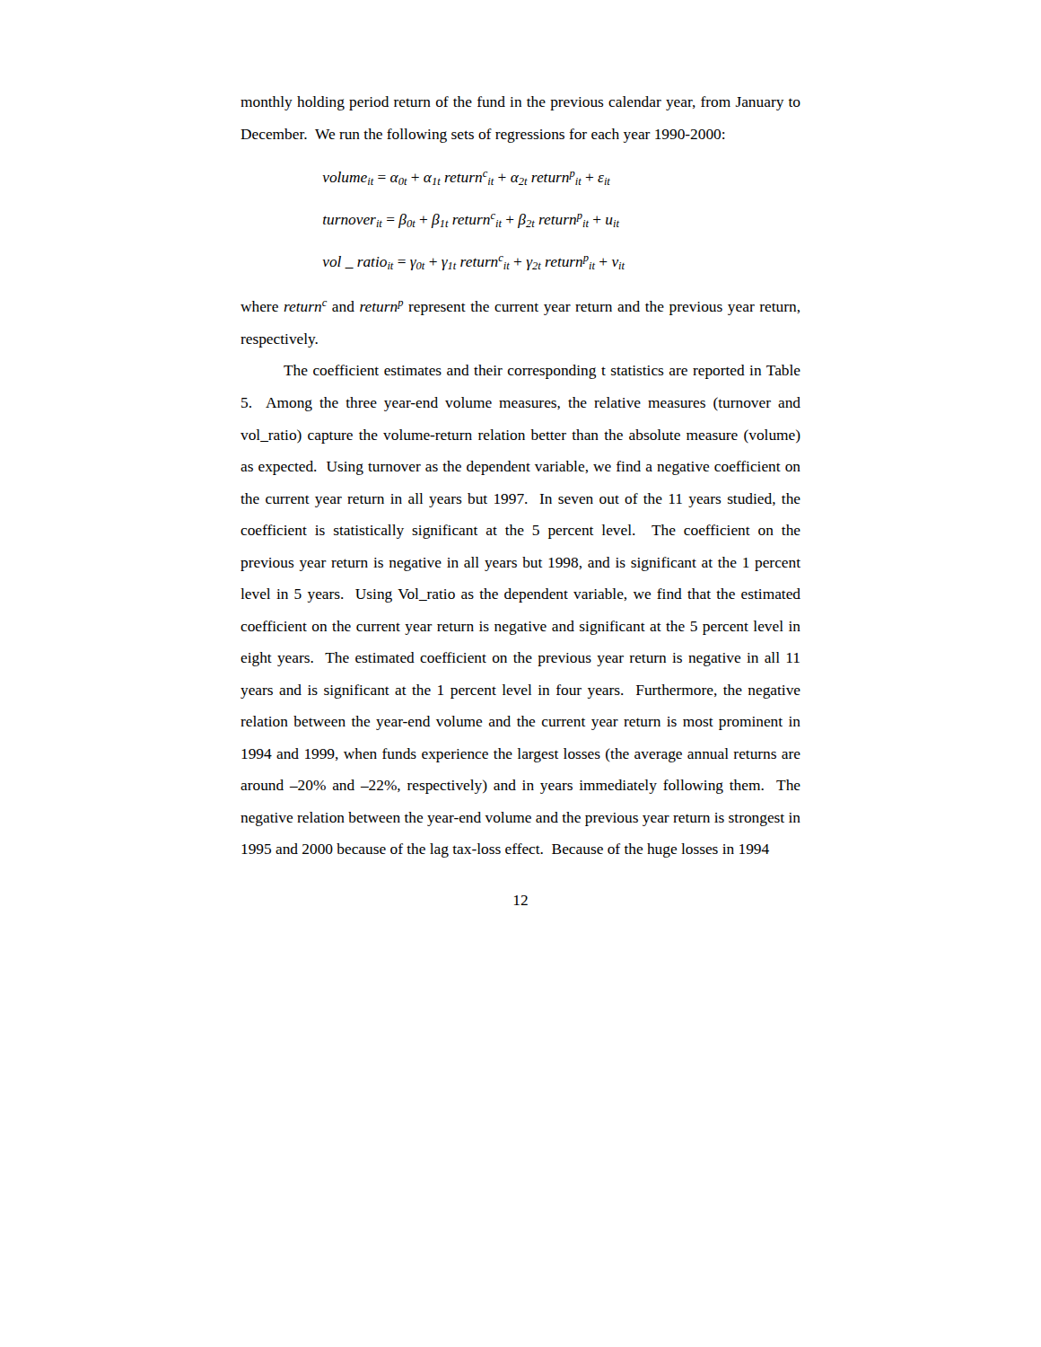monthly holding period return of the fund in the previous calendar year, from January to December. We run the following sets of regressions for each year 1990-2000:
volume it = α 0t + α 1t return cit + α 2t return pit + εit
turnover it = β 0t + β 1t return cit + β 2t return pit + uit
vol _ ratio it = γ 0t + γ 1t return cit + γ 2t return pit + νit
where return c and return p represent the current year return and the previous year return, respectively.
The coefficient estimates and their corresponding t statistics are reported in Table 5. Among the three year-end volume measures, the relative measures (turnover and vol_ratio) capture the volume-return relation better than the absolute measure (volume) as expected. Using turnover as the dependent variable, we find a negative coefficient on the current year return in all years but 1997. In seven out of the 11 years studied, the coefficient is statistically significant at the 5 percent level. The coefficient on the previous year return is negative in all years but 1998, and is significant at the 1 percent level in 5 years. Using Vol_ratio as the dependent variable, we find that the estimated coefficient on the current year return is negative and significant at the 5 percent level in eight years. The estimated coefficient on the previous year return is negative in all 11 years and is significant at the 1 percent level in four years. Furthermore, the negative relation between the year-end volume and the current year return is most prominent in 1994 and 1999, when funds experience the largest losses (the average annual returns are around –20% and –22%, respectively) and in years immediately following them. The negative relation between the year-end volume and the previous year return is strongest in 1995 and 2000 because of the lag tax-loss effect. Because of the huge losses in 1994
12